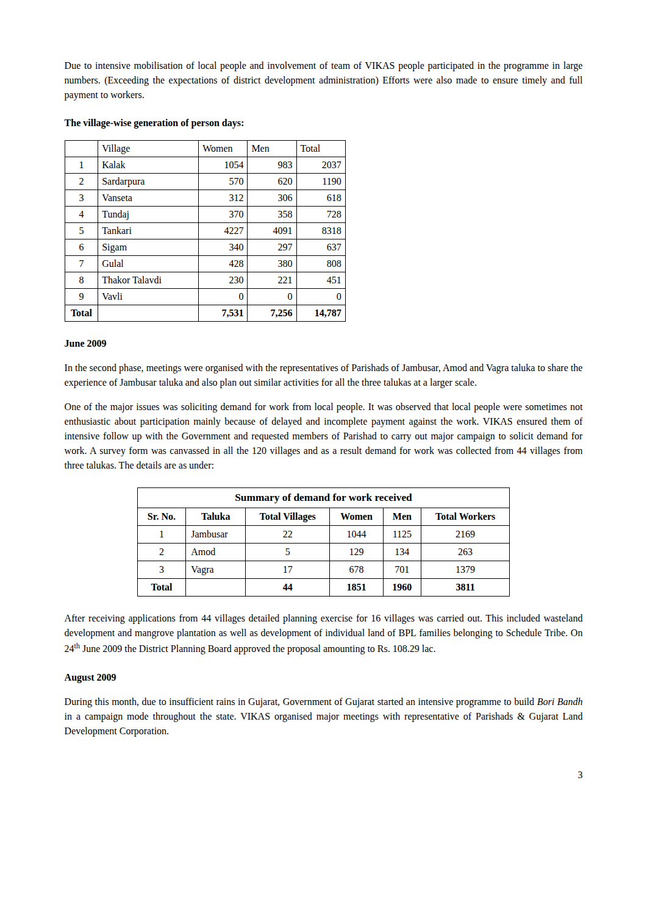Due to intensive mobilisation of local people and involvement of team of VIKAS people participated in the programme in large numbers. (Exceeding the expectations of district development administration) Efforts were also made to ensure timely and full payment to workers.
The village-wise generation of person days:
| | Village | Women | Men | Total |
| 1 | Kalak | 1054 | 983 | 2037 |
| 2 | Sardarpura | 570 | 620 | 1190 |
| 3 | Vanseta | 312 | 306 | 618 |
| 4 | Tundaj | 370 | 358 | 728 |
| 5 | Tankari | 4227 | 4091 | 8318 |
| 6 | Sigam | 340 | 297 | 637 |
| 7 | Gulal | 428 | 380 | 808 |
| 8 | Thakor Talavdi | 230 | 221 | 451 |
| 9 | Vavli | 0 | 0 | 0 |
| Total | | 7,531 | 7,256 | 14,787 |
June 2009
In the second phase, meetings were organised with the representatives of Parishads of Jambusar, Amod and Vagra taluka to share the experience of Jambusar taluka and also plan out similar activities for all the three talukas at a larger scale.
One of the major issues was soliciting demand for work from local people. It was observed that local people were sometimes not enthusiastic about participation mainly because of delayed and incomplete payment against the work. VIKAS ensured them of intensive follow up with the Government and requested members of Parishad to carry out major campaign to solicit demand for work. A survey form was canvassed in all the 120 villages and as a result demand for work was collected from 44 villages from three talukas. The details are as under:
Summary of demand for work received
| Sr. No. | Taluka | Total Villages | Women | Men | Total Workers |
| --- | --- | --- | --- | --- | --- |
| 1 | Jambusar | 22 | 1044 | 1125 | 2169 |
| 2 | Amod | 5 | 129 | 134 | 263 |
| 3 | Vagra | 17 | 678 | 701 | 1379 |
| Total | | 44 | 1851 | 1960 | 3811 |
After receiving applications from 44 villages detailed planning exercise for 16 villages was carried out. This included wasteland development and mangrove plantation as well as development of individual land of BPL families belonging to Schedule Tribe. On 24th June 2009 the District Planning Board approved the proposal amounting to Rs. 108.29 lac.
August 2009
During this month, due to insufficient rains in Gujarat, Government of Gujarat started an intensive programme to build Bori Bandh in a campaign mode throughout the state. VIKAS organised major meetings with representative of Parishads & Gujarat Land Development Corporation.
3